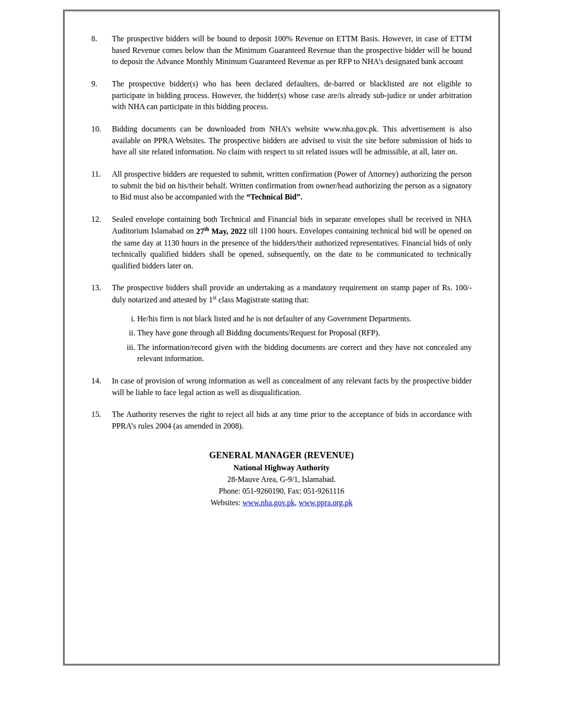The prospective bidders will be bound to deposit 100% Revenue on ETTM Basis. However, in case of ETTM based Revenue comes below than the Minimum Guaranteed Revenue than the prospective bidder will be bound to deposit the Advance Monthly Minimum Guaranteed Revenue as per RFP to NHA’s designated bank account
The prospective bidder(s) who has been declared defaulters, de-barred or blacklisted are not eligible to participate in bidding process. However, the bidder(s) whose case are/is already sub-judice or under arbitration with NHA can participate in this bidding process.
Bidding documents can be downloaded from NHA’s website www.nha.gov.pk. This advertisement is also available on PPRA Websites. The prospective bidders are advised to visit the site before submission of bids to have all site related information. No claim with respect to sit related issues will be admissible, at all, later on.
All prospective bidders are requested to submit, written confirmation (Power of Attorney) authorizing the person to submit the bid on his/their behalf. Written confirmation from owner/head authorizing the person as a signatory to Bid must also be accompanied with the “Technical Bid”.
Sealed envelope containing both Technical and Financial bids in separate envelopes shall be received in NHA Auditorium Islamabad on 27th May, 2022 till 1100 hours. Envelopes containing technical bid will be opened on the same day at 1130 hours in the presence of the bidders/their authorized representatives. Financial bids of only technically qualified bidders shall be opened, subsequently, on the date to be communicated to technically qualified bidders later on.
The prospective bidders shall provide an undertaking as a mandatory requirement on stamp paper of Rs. 100/- duly notarized and attested by 1st class Magistrate stating that:
He/his firm is not black listed and he is not defaulter of any Government Departments.
They have gone through all Bidding documents/Request for Proposal (RFP).
The information/record given with the bidding documents are correct and they have not concealed any relevant information.
In case of provision of wrong information as well as concealment of any relevant facts by the prospective bidder will be liable to face legal action as well as disqualification.
The Authority reserves the right to reject all bids at any time prior to the acceptance of bids in accordance with PPRA’s rules 2004 (as amended in 2008).
GENERAL MANAGER (REVENUE)
National Highway Authority
28-Mauve Area, G-9/1, Islamabad.
Phone: 051-9260190, Fax: 051-9261116
Websites: www.nha.gov.pk, www.ppra.org.pk